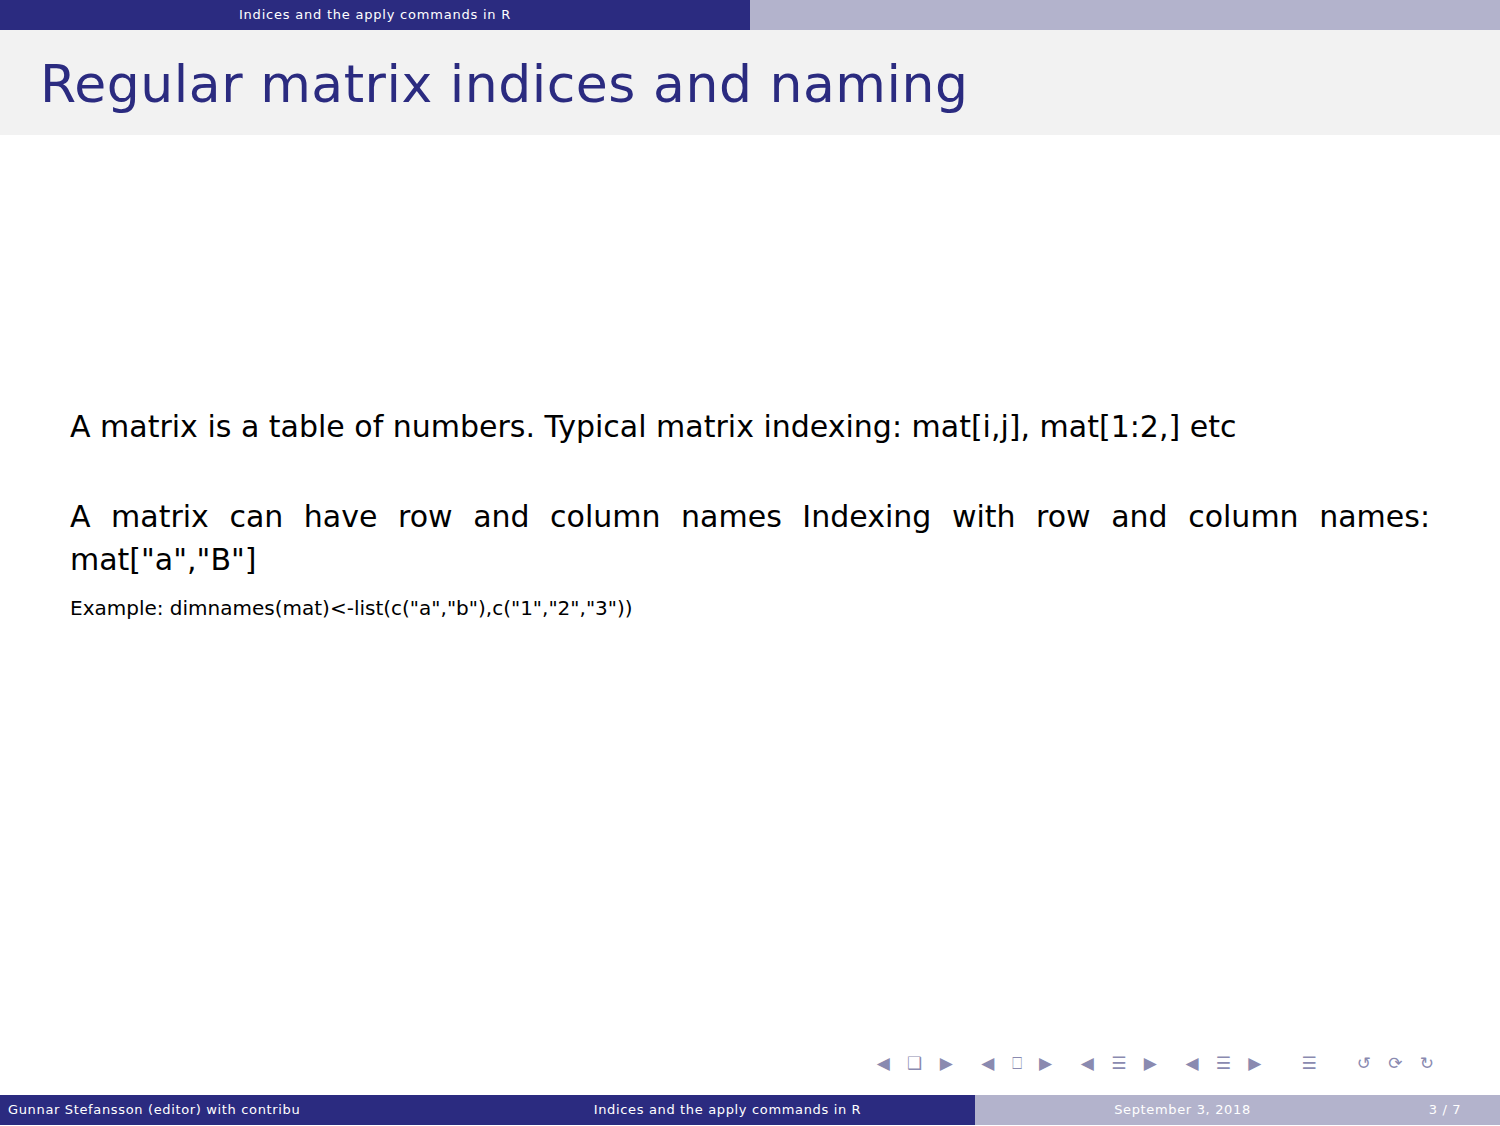Indices and the apply commands in R
Regular matrix indices and naming
A matrix is a table of numbers. Typical matrix indexing: mat[i,j], mat[1:2,] etc
A matrix can have row and column names Indexing with row and column names: mat["a","B"]
Example: dimnames(mat)<-list(c("a","b"),c("1","2","3"))
◀ ❑ ▶ ◀ ⎕ ▶ ◀ ☰ ▶ ◀ ☰ ▶ ☰ ↺ ⟳ ↻
Gunnar Stefansson (editor) with contribu
Indices and the apply commands in R
September 3, 2018
3 / 7